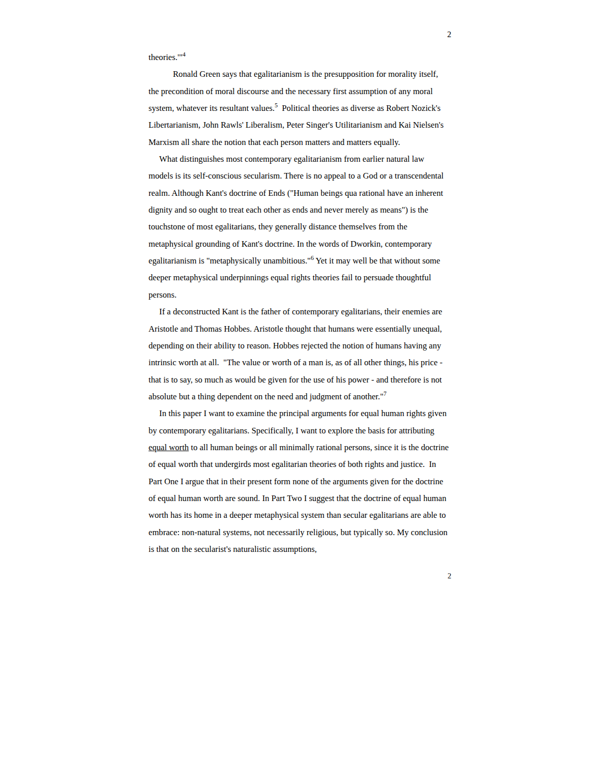2
theories.'"4
Ronald Green says that egalitarianism is the presupposition for morality itself, the precondition of moral discourse and the necessary first assumption of any moral system, whatever its resultant values.5 Political theories as diverse as Robert Nozick's Libertarianism, John Rawls' Liberalism, Peter Singer's Utilitarianism and Kai Nielsen's Marxism all share the notion that each person matters and matters equally.
What distinguishes most contemporary egalitarianism from earlier natural law models is its self-conscious secularism. There is no appeal to a God or a transcendental realm. Although Kant's doctrine of Ends ("Human beings qua rational have an inherent dignity and so ought to treat each other as ends and never merely as means") is the touchstone of most egalitarians, they generally distance themselves from the metaphysical grounding of Kant's doctrine. In the words of Dworkin, contemporary egalitarianism is "metaphysically unambitious."6 Yet it may well be that without some deeper metaphysical underpinnings equal rights theories fail to persuade thoughtful persons.
If a deconstructed Kant is the father of contemporary egalitarians, their enemies are Aristotle and Thomas Hobbes. Aristotle thought that humans were essentially unequal, depending on their ability to reason. Hobbes rejected the notion of humans having any intrinsic worth at all. "The value or worth of a man is, as of all other things, his price -that is to say, so much as would be given for the use of his power - and therefore is not absolute but a thing dependent on the need and judgment of another."7
In this paper I want to examine the principal arguments for equal human rights given by contemporary egalitarians. Specifically, I want to explore the basis for attributing equal worth to all human beings or all minimally rational persons, since it is the doctrine of equal worth that undergirds most egalitarian theories of both rights and justice. In Part One I argue that in their present form none of the arguments given for the doctrine of equal human worth are sound. In Part Two I suggest that the doctrine of equal human worth has its home in a deeper metaphysical system than secular egalitarians are able to embrace: non-natural systems, not necessarily religious, but typically so. My conclusion is that on the secularist's naturalistic assumptions,
2